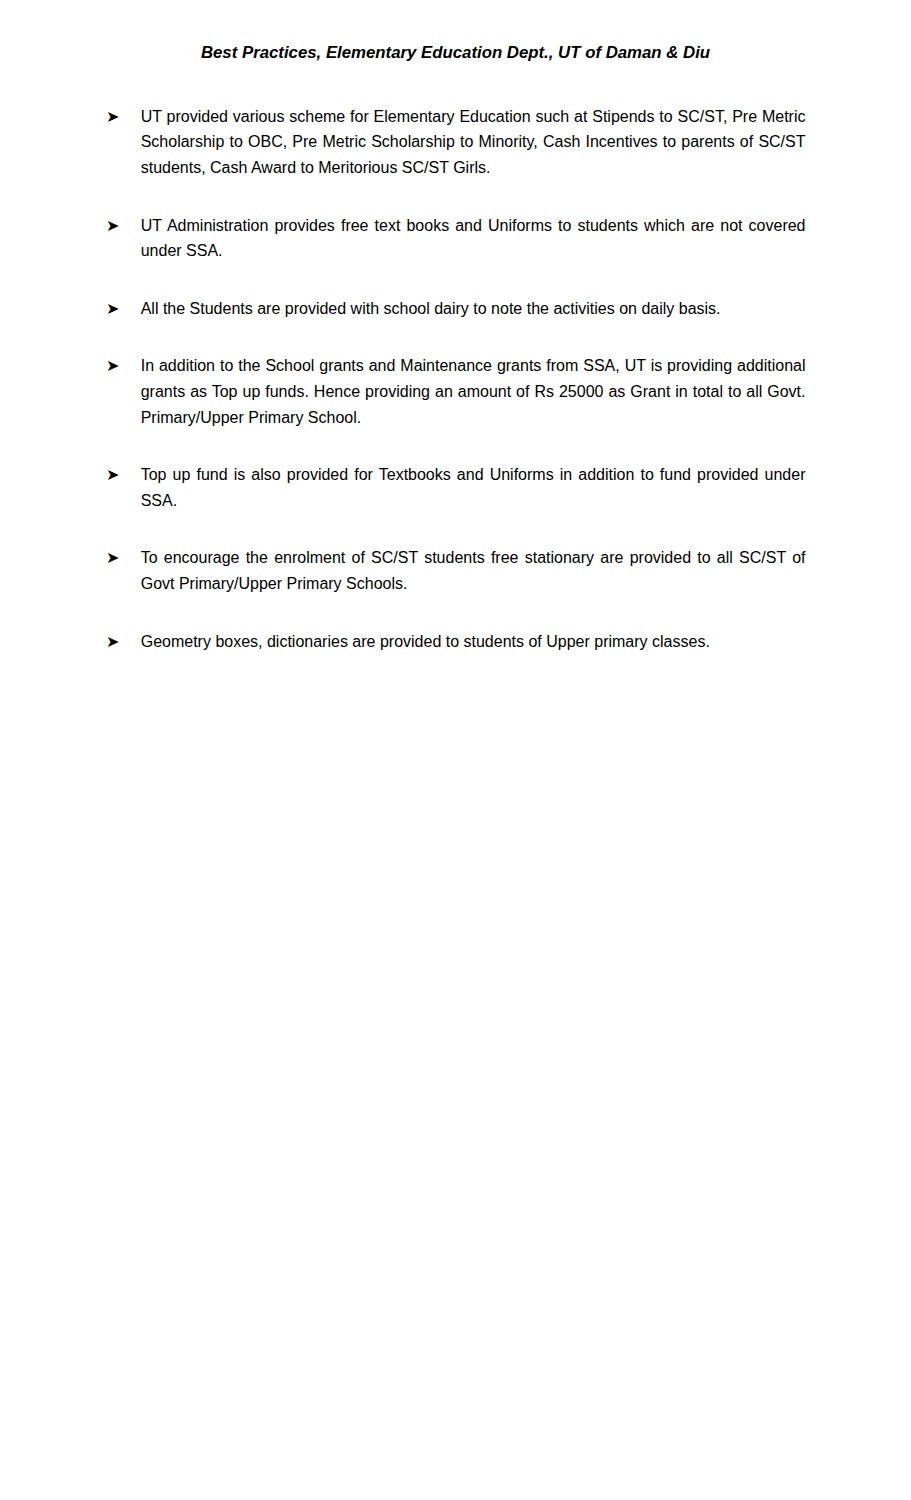Best Practices, Elementary Education Dept., UT of Daman & Diu
UT provided various scheme for Elementary Education such at Stipends to SC/ST, Pre Metric Scholarship to OBC, Pre Metric Scholarship to Minority, Cash Incentives to parents of SC/ST students, Cash Award to Meritorious SC/ST Girls.
UT Administration provides free text books and Uniforms to students which are not covered under SSA.
All the Students are provided with school dairy to note the activities on daily basis.
In addition to the School grants and Maintenance grants from SSA, UT is providing additional grants as Top up funds. Hence providing an amount of Rs 25000 as Grant in total to all Govt. Primary/Upper Primary School.
Top up fund is also provided for Textbooks and Uniforms in addition to fund provided under SSA.
To encourage the enrolment of SC/ST students free stationary are provided to all SC/ST of Govt Primary/Upper Primary Schools.
Geometry boxes, dictionaries are provided to students of Upper primary classes.